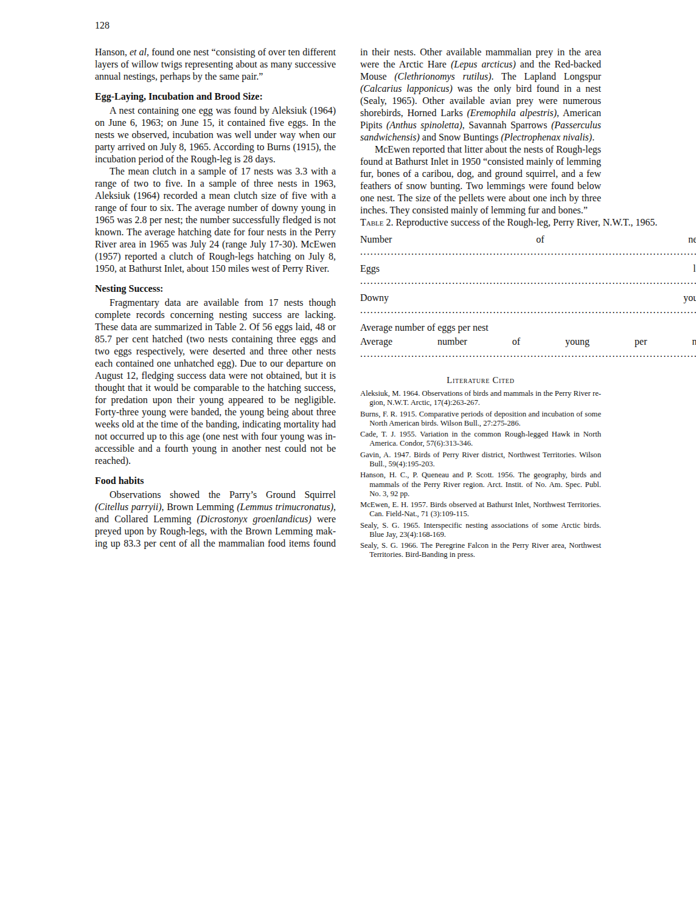128
Hanson, et al, found one nest “consisting of over ten different layers of willow twigs representing about as many successive annual nestings, perhaps by the same pair.”
Egg-Laying, Incubation and Brood Size:
A nest containing one egg was found by Aleksiuk (1964) on June 6, 1963; on June 15, it contained five eggs. In the nests we observed, incubation was well under way when our party arrived on July 8, 1965. According to Burns (1915), the incubation period of the Rough-leg is 28 days.
The mean clutch in a sample of 17 nests was 3.3 with a range of two to five. In a sample of three nests in 1963, Aleksiuk (1964) recorded a mean clutch size of five with a range of four to six. The average number of downy young in 1965 was 2.8 per nest; the number successfully fledged is not known. The average hatching date for four nests in the Perry River area in 1965 was July 24 (range July 17-30). McEwen (1957) reported a clutch of Rough-legs hatching on July 8, 1950, at Bathurst Inlet, about 150 miles west of Perry River.
Nesting Success:
Fragmentary data are available from 17 nests though complete records concerning nesting success are lacking. These data are summarized in Table 2. Of 56 eggs laid, 48 or 85.7 per cent hatched (two nests containing three eggs and two eggs respectively, were deserted and three other nests each contained one unhatched egg). Due to our departure on August 12, fledging success data were not obtained, but it is thought that it would be comparable to the hatching success, for predation upon their young appeared to be negligible. Forty-three young were banded, the young being about three weeks old at the time of the banding, indicating mortality had not occurred up to this age (one nest with four young was inaccessible and a fourth young in another nest could not be reached).
Food habits
Observations showed the Parry’s Ground Squirrel (Citellus parryii), Brown Lemming (Lemmus trimucronatus), and Collared Lemming (Dicrostonyx groenlandicus) were preyed upon by Rough-legs, with the Brown Lemming making up 83.3 per cent of all the mammalian food items found in their nests. Other available mammalian prey in the area were the Arctic Hare (Lepus arcticus) and the Red-backed Mouse (Clethrionomys rutilus). The Lapland Longspur (Calcarius lapponicus) was the only bird found in a nest (Sealy, 1965). Other available avian prey were numerous shorebirds, Horned Larks (Eremophila alpestris), American Pipits (Anthus spinoletta), Savannah Sparrows (Passerculus sandwichensis) and Snow Buntings (Plectrophenax nivalis).
McEwen reported that litter about the nests of Rough-legs found at Bathurst Inlet in 1950 “consisted mainly of lemming fur, bones of a caribou, dog, and ground squirrel, and a few feathers of snow bunting. Two lemmings were found below one nest. The size of the pellets were about one inch by three inches. They consisted mainly of lemming fur and bones.”
Table 2. Reproductive success of the Rough-leg, Perry River, N.W.T., 1965.
| Number of nests | 17 |
| Eggs laid | 56 |
| Downy young | 48 |
| Average number of eggs per nest | 3.3 |
| Average number of young per nest | 2.8 |
Literature Cited
Aleksiuk, M. 1964. Observations of birds and mammals in the Perry River region, N.W.T. Arctic, 17(4):263-267.
Burns, F. R. 1915. Comparative periods of deposition and incubation of some North American birds. Wilson Bull., 27:275-286.
Cade, T. J. 1955. Variation in the common Rough-legged Hawk in North America. Condor, 57(6):313-346.
Gavin, A. 1947. Birds of Perry River district, Northwest Territories. Wilson Bull., 59(4):195-203.
Hanson, H. C., P. Queneau and P. Scott. 1956. The geography, birds and mammals of the Perry River region. Arct. Instit. of No. Am. Spec. Publ. No. 3, 92 pp.
McEwen, E. H. 1957. Birds observed at Bathurst Inlet, Northwest Territories. Can. Field-Nat., 71 (3):109-115.
Sealy, S. G. 1965. Interspecific nesting associations of some Arctic birds. Blue Jay, 23(4):168-169.
Sealy, S. G. 1966. The Peregrine Falcon in the Perry River area, Northwest Territories. Bird-Banding in press.